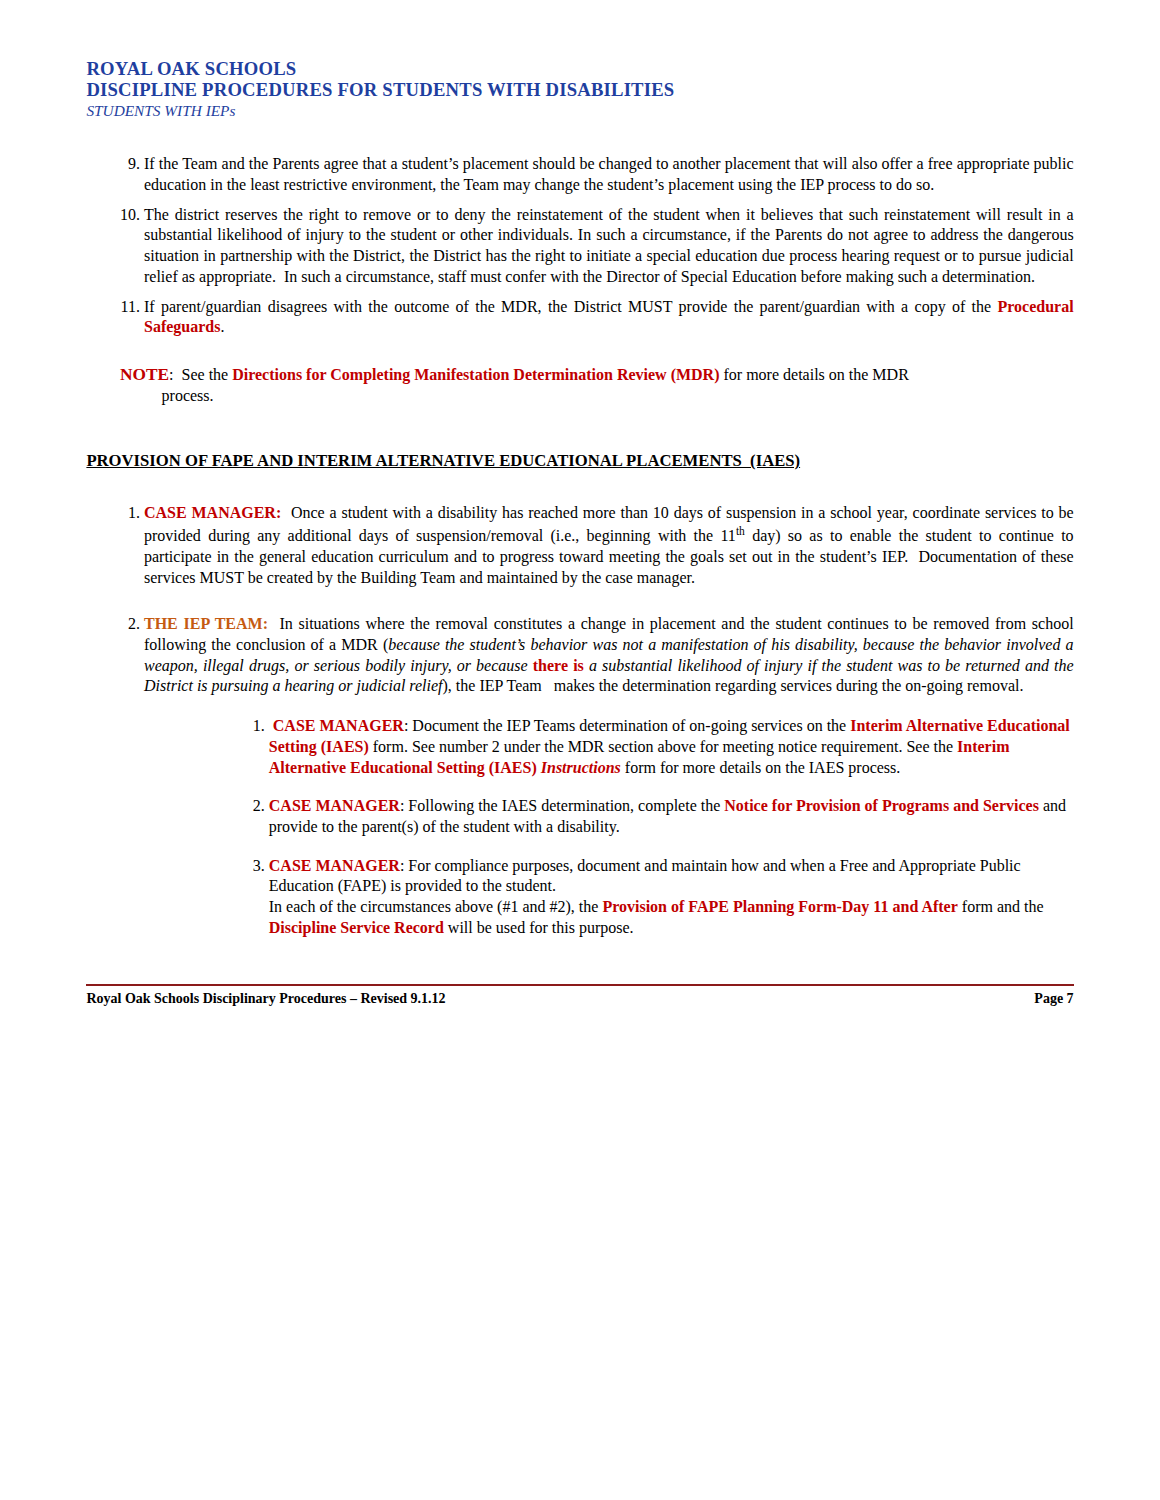ROYAL OAK SCHOOLS
DISCIPLINE PROCEDURES FOR STUDENTS WITH DISABILITIES
STUDENTS WITH IEPs
If the Team and the Parents agree that a student’s placement should be changed to another placement that will also offer a free appropriate public education in the least restrictive environment, the Team may change the student’s placement using the IEP process to do so.
The district reserves the right to remove or to deny the reinstatement of the student when it believes that such reinstatement will result in a substantial likelihood of injury to the student or other individuals. In such a circumstance, if the Parents do not agree to address the dangerous situation in partnership with the District, the District has the right to initiate a special education due process hearing request or to pursue judicial relief as appropriate. In such a circumstance, staff must confer with the Director of Special Education before making such a determination.
If parent/guardian disagrees with the outcome of the MDR, the District MUST provide the parent/guardian with a copy of the Procedural Safeguards.
NOTE: See the Directions for Completing Manifestation Determination Review (MDR) for more details on the MDR process.
PROVISION OF FAPE AND INTERIM ALTERNATIVE EDUCATIONAL PLACEMENTS (IAES)
CASE MANAGER: Once a student with a disability has reached more than 10 days of suspension in a school year, coordinate services to be provided during any additional days of suspension/removal (i.e., beginning with the 11th day) so as to enable the student to continue to participate in the general education curriculum and to progress toward meeting the goals set out in the student’s IEP. Documentation of these services MUST be created by the Building Team and maintained by the case manager.
THE IEP TEAM: In situations where the removal constitutes a change in placement and the student continues to be removed from school following the conclusion of a MDR (because the student’s behavior was not a manifestation of his disability, because the behavior involved a weapon, illegal drugs, or serious bodily injury, or because there is a substantial likelihood of injury if the student was to be returned and the District is pursuing a hearing or judicial relief), the IEP Team makes the determination regarding services during the on-going removal.
CASE MANAGER: Document the IEP Teams determination of on-going services on the Interim Alternative Educational Setting (IAES) form. See number 2 under the MDR section above for meeting notice requirement. See the Interim Alternative Educational Setting (IAES) Instructions form for more details on the IAES process.
CASE MANAGER: Following the IAES determination, complete the Notice for Provision of Programs and Services and provide to the parent(s) of the student with a disability.
CASE MANAGER: For compliance purposes, document and maintain how and when a Free and Appropriate Public Education (FAPE) is provided to the student.
In each of the circumstances above (#1 and #2), the Provision of FAPE Planning Form-Day 11 and After form and the Discipline Service Record will be used for this purpose.
Royal Oak Schools Disciplinary Procedures – Revised 9.1.12 Page 7